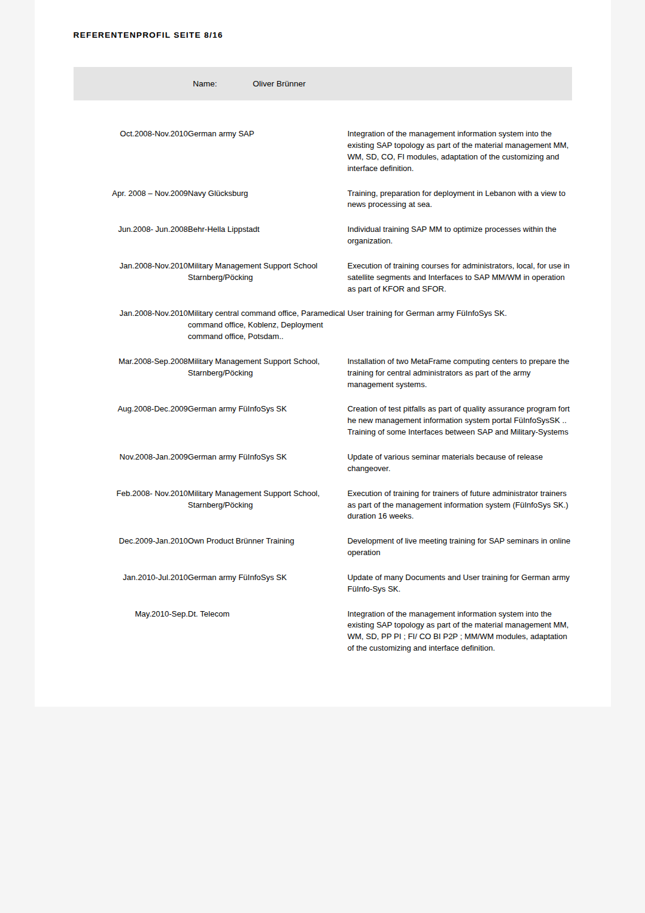Referentenprofil Seite 8/16
| | Name: | Oliver Brünner |
| Oct.2008-Nov.2010 | German army SAP | Integration of the management information system into the existing SAP topology as part of the material management MM, WM, SD, CO, FI modules, adaptation of the customizing and interface definition. |
| Apr. 2008 – Nov.2009 | Navy Glücksburg | Training, preparation for deployment in Lebanon with a view to news processing at sea. |
| Jun.2008- Jun.2008 | Behr-Hella Lippstadt | Individual training SAP MM to optimize processes within the organization. |
| Jan.2008-Nov.2010 | Military Management Support School Starnberg/Pöcking | Execution of training courses for administrators, local, for use in satellite segments and Interfaces to SAP MM/WM in operation as part of KFOR and SFOR. |
| Jan.2008-Nov.2010 | Military central command office, Paramedical command office, Koblenz, Deployment command office, Potsdam.. | User training for German army FüInfoSys SK. |
| Mar.2008-Sep.2008 | Military Management Support School, Starnberg/Pöcking | Installation of two MetaFrame computing centers to prepare the training for central administrators as part of the army management systems. |
| Aug.2008-Dec.2009 | German army FüInfoSys SK | Creation of test pitfalls as part of quality assurance program fort he new management information system portal FüInfoSysSK .. Training of some Interfaces between SAP and Military-Systems |
| Nov.2008-Jan.2009 | German army FüInfoSys SK | Update of various seminar materials because of release changeover. |
| Feb.2008- Nov.2010 | Military Management Support School, Starnberg/Pöcking | Execution of training for trainers of future administrator trainers as part of the management information system (FüInfoSys SK.) duration 16 weeks. |
| Dec.2009-Jan.2010 | Own Product Brünner Training | Development of live meeting training for SAP seminars in online operation |
| Jan.2010-Jul.2010 | German army FüInfoSys SK | Update of many Documents and User training for German army FüInfo-Sys SK. |
| May.2010-Sep. | Dt. Telecom | Integration of the management information system into the existing SAP topology as part of the material management MM, WM, SD, PP PI ; FI/ CO BI P2P ; MM/WM modules, adaptation of the customizing and interface definition. |